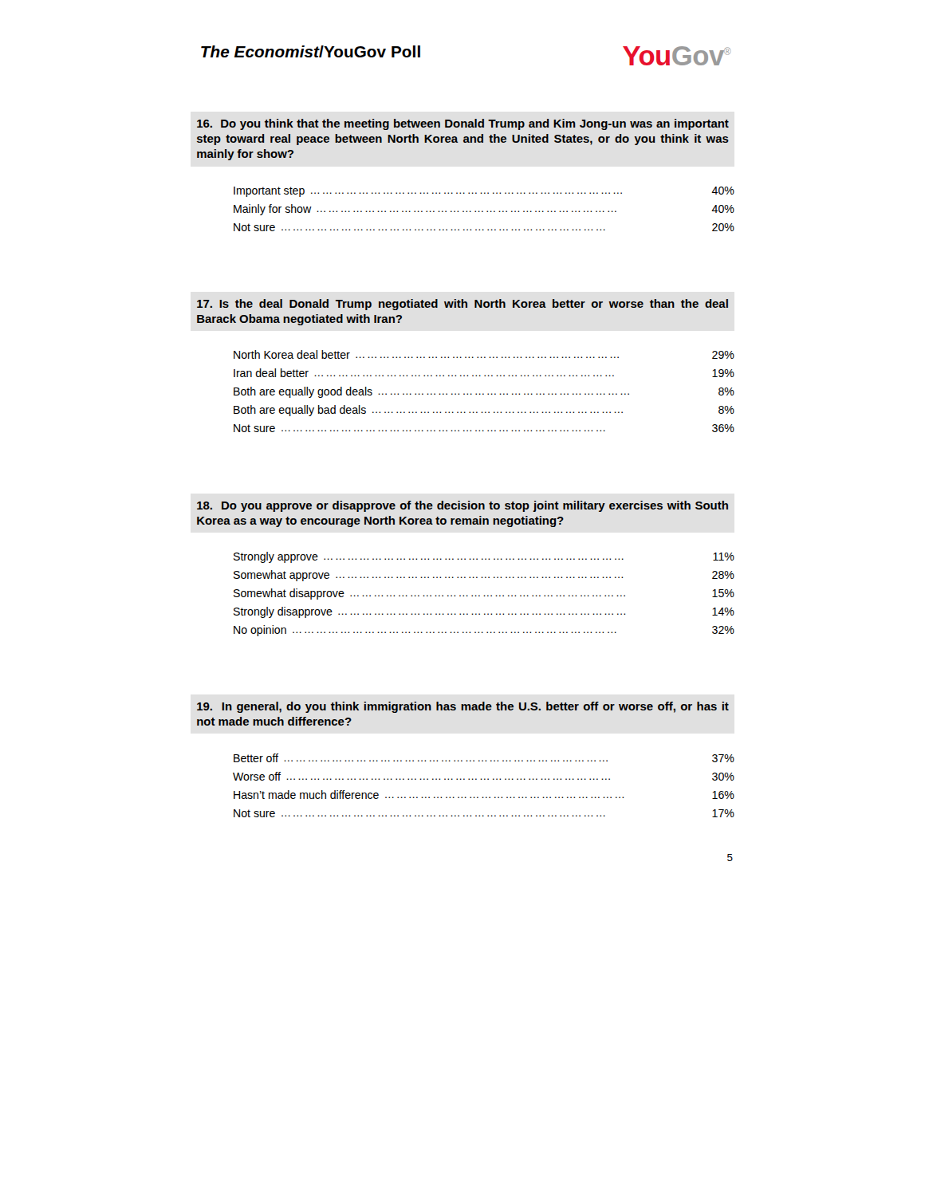The Economist/YouGov Poll
You Gov®
16. Do you think that the meeting between Donald Trump and Kim Jong-un was an important step toward real peace between North Korea and the United States, or do you think it was mainly for show?
Important step……………………………………………………………………40%
Mainly for show…………………………………………………………………40%
Not sure………………………………………………………………………20%
17. Is the deal Donald Trump negotiated with North Korea better or worse than the deal Barack Obama negotiated with Iran?
North Korea deal better…………………………………………………………29%
Iran deal better…………………………………………………………………19%
Both are equally good deals………………………………………………………8%
Both are equally bad deals………………………………………………………8%
Not sure………………………………………………………………………36%
18. Do you approve or disapprove of the decision to stop joint military exercises with South Korea as a way to encourage North Korea to remain negotiating?
Strongly approve…………………………………………………………………11%
Somewhat approve………………………………………………………………28%
Somewhat disapprove……………………………………………………………15%
Strongly disapprove………………………………………………………………14%
No opinion………………………………………………………………………32%
19. In general, do you think immigration has made the U.S. better off or worse off, or has it not made much difference?
Better off………………………………………………………………………37%
Worse off………………………………………………………………………30%
Hasn’t made much difference……………………………………………………16%
Not sure………………………………………………………………………17%
5